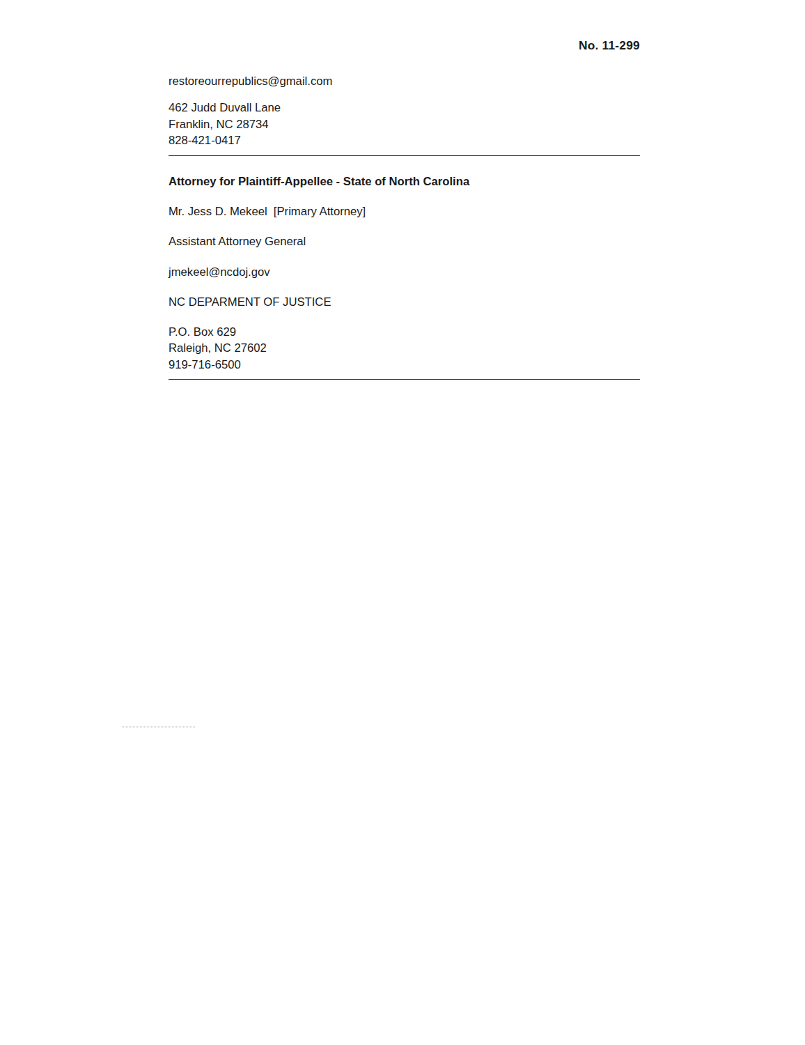No. 11-299
restoreourrepublics@gmail.com
462 Judd Duvall Lane
Franklin, NC 28734
828-421-0417
Attorney for Plaintiff-Appellee - State of North Carolina
Mr. Jess D. Mekeel [Primary Attorney]
Assistant Attorney General
jmekeel@ncdoj.gov
NC DEPARMENT OF JUSTICE
P.O. Box 629
Raleigh, NC 27602
919-716-6500